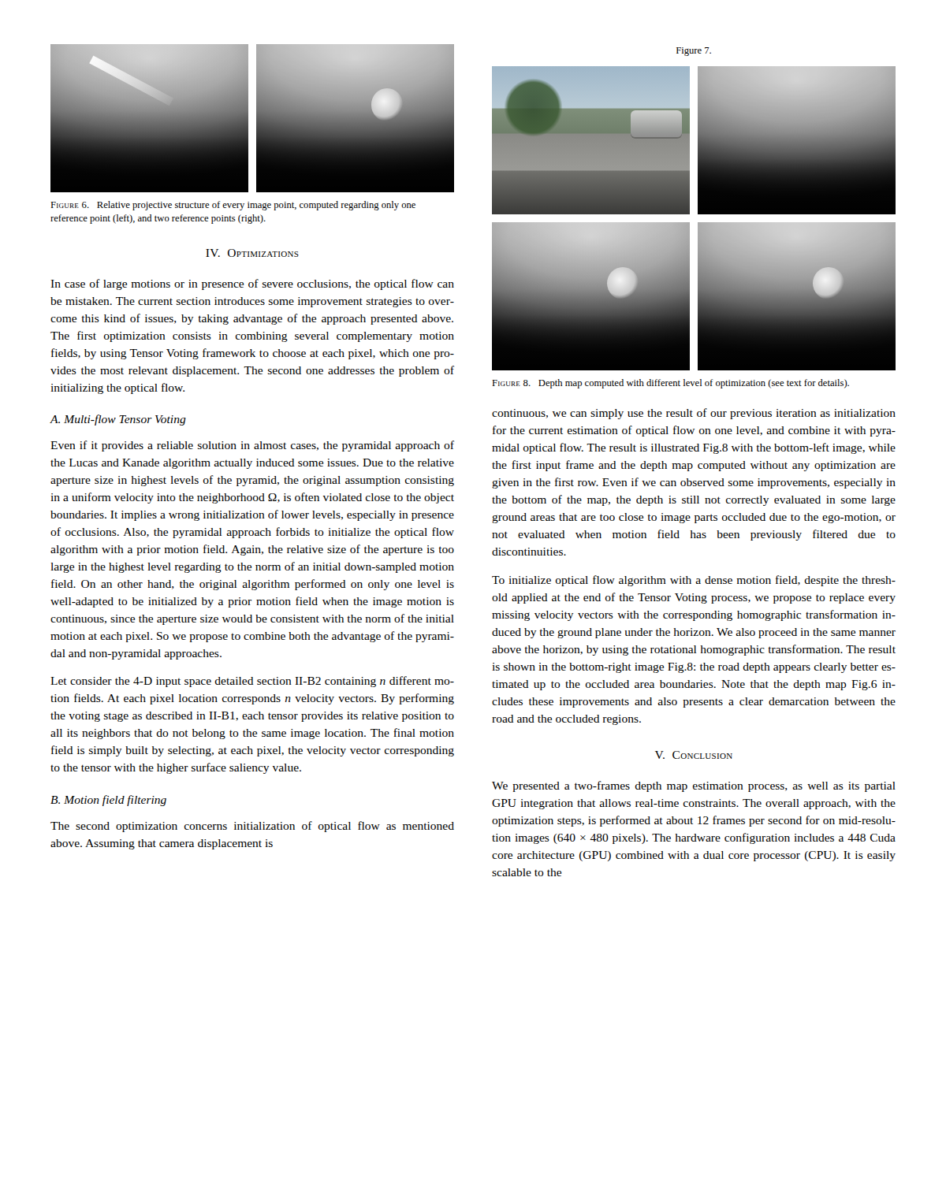Figure 6. Relative projective structure of every image point, computed regarding only one reference point (left), and two reference points (right).
IV. Optimizations
In case of large motions or in presence of severe occlusions, the optical flow can be mistaken. The current section introduces some improvement strategies to overcome this kind of issues, by taking advantage of the approach presented above. The first optimization consists in combining several complementary motion fields, by using Tensor Voting framework to choose at each pixel, which one provides the most relevant displacement. The second one addresses the problem of initializing the optical flow.
A. Multi-flow Tensor Voting
Even if it provides a reliable solution in almost cases, the pyramidal approach of the Lucas and Kanade algorithm actually induced some issues. Due to the relative aperture size in highest levels of the pyramid, the original assumption consisting in a uniform velocity into the neighborhood Ω, is often violated close to the object boundaries. It implies a wrong initialization of lower levels, especially in presence of occlusions. Also, the pyramidal approach forbids to initialize the optical flow algorithm with a prior motion field. Again, the relative size of the aperture is too large in the highest level regarding to the norm of an initial down-sampled motion field. On an other hand, the original algorithm performed on only one level is well-adapted to be initialized by a prior motion field when the image motion is continuous, since the aperture size would be consistent with the norm of the initial motion at each pixel. So we propose to combine both the advantage of the pyramidal and non-pyramidal approaches.
Let consider the 4-D input space detailed section II-B2 containing n different motion fields. At each pixel location corresponds n velocity vectors. By performing the voting stage as described in II-B1, each tensor provides its relative position to all its neighbors that do not belong to the same image location. The final motion field is simply built by selecting, at each pixel, the velocity vector corresponding to the tensor with the higher surface saliency value.
B. Motion field filtering
The second optimization concerns initialization of optical flow as mentioned above. Assuming that camera displacement is
Figure 7.
Figure 8. Depth map computed with different level of optimization (see text for details).
continuous, we can simply use the result of our previous iteration as initialization for the current estimation of optical flow on one level, and combine it with pyramidal optical flow. The result is illustrated Fig.8 with the bottom-left image, while the first input frame and the depth map computed without any optimization are given in the first row. Even if we can observed some improvements, especially in the bottom of the map, the depth is still not correctly evaluated in some large ground areas that are too close to image parts occluded due to the ego-motion, or not evaluated when motion field has been previously filtered due to discontinuities.
To initialize optical flow algorithm with a dense motion field, despite the threshold applied at the end of the Tensor Voting process, we propose to replace every missing velocity vectors with the corresponding homographic transformation induced by the ground plane under the horizon. We also proceed in the same manner above the horizon, by using the rotational homographic transformation. The result is shown in the bottom-right image Fig.8: the road depth appears clearly better estimated up to the occluded area boundaries. Note that the depth map Fig.6 includes these improvements and also presents a clear demarcation between the road and the occluded regions.
V. Conclusion
We presented a two-frames depth map estimation process, as well as its partial GPU integration that allows real-time constraints. The overall approach, with the optimization steps, is performed at about 12 frames per second for on mid-resolution images (640 × 480 pixels). The hardware configuration includes a 448 Cuda core architecture (GPU) combined with a dual core processor (CPU). It is easily scalable to the